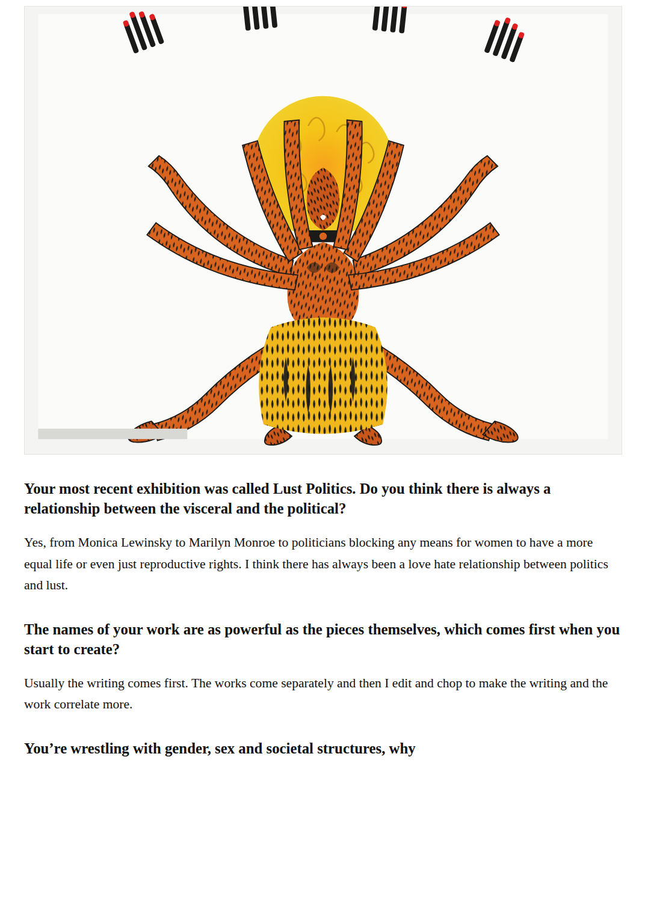Your most recent exhibition was called Lust Politics. Do you think there is always a relationship between the visceral and the political?
Yes, from Monica Lewinsky to Marilyn Monroe to politicians blocking any means for women to have a more equal life or even just reproductive rights. I think there has always been a love hate relationship between politics and lust.
The names of your work are as powerful as the pieces themselves, which comes first when you start to create?
Usually the writing comes first. The works come separately and then I edit and chop to make the writing and the work correlate more.
You’re wrestling with gender, sex and societal structures, why